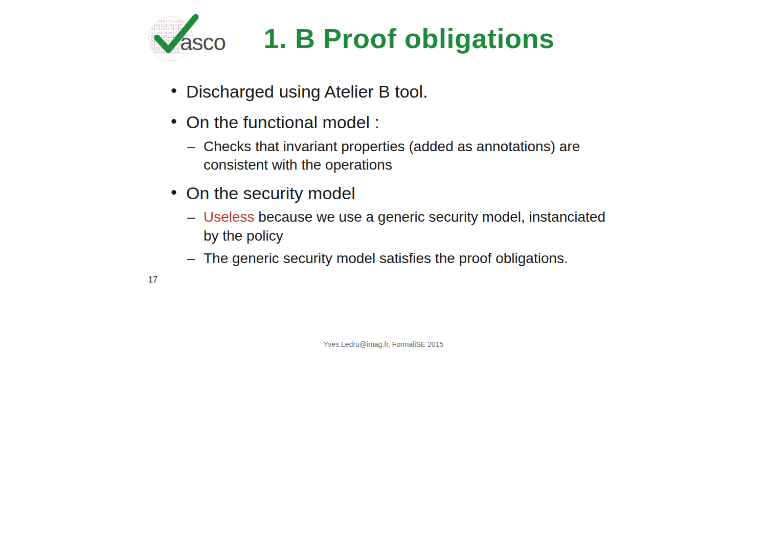01101001101010 1100111100110 01111111111111 01001110111011 01011101110111 0101010101010 0110001010101 010101010101 101010101010
asco
1. B Proof obligations
Discharged using Atelier B tool.
On the functional model :
Checks that invariant properties (added as annotations) are consistent with the operations
On the security model
Useless because we use a generic security model, instanciated by the policy
The generic security model satisfies the proof obligations.
Yves.Ledru@imag.fr, FormaliSE 2015
17